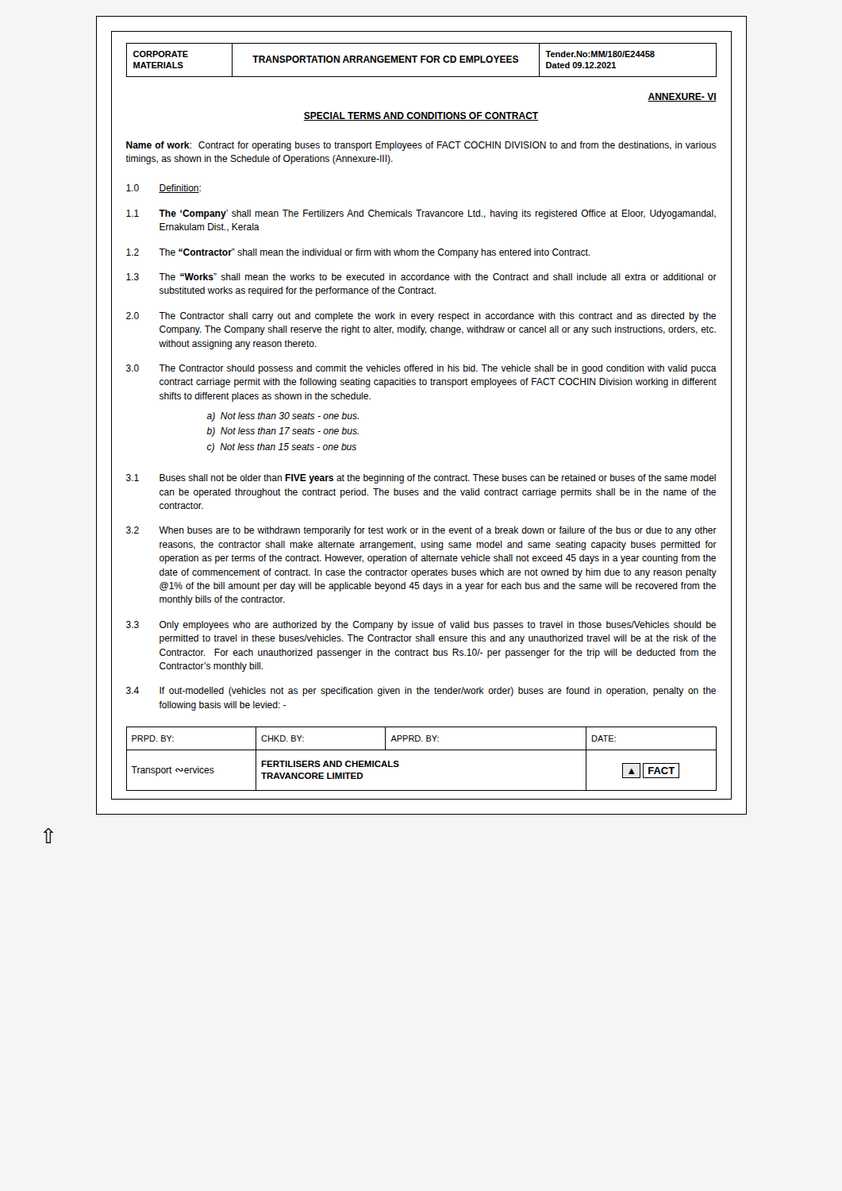| CORPORATE MATERIALS | TRANSPORTATION ARRANGEMENT FOR CD EMPLOYEES | Tender.No:MM/180/E24458 Dated 09.12.2021 |
ANNEXURE- VI
SPECIAL TERMS AND CONDITIONS OF CONTRACT
Name of work: Contract for operating buses to transport Employees of FACT COCHIN DIVISION to and from the destinations, in various timings, as shown in the Schedule of Operations (Annexure-III).
1.0
Definition:
1.1
The ‘Company’ shall mean The Fertilizers And Chemicals Travancore Ltd., having its registered Office at Eloor, Udyogamandal, Ernakulam Dist., Kerala
1.2
The “Contractor” shall mean the individual or firm with whom the Company has entered into Contract.
1.3
The “Works” shall mean the works to be executed in accordance with the Contract and shall include all extra or additional or substituted works as required for the performance of the Contract.
2.0
The Contractor shall carry out and complete the work in every respect in accordance with this contract and as directed by the Company. The Company shall reserve the right to alter, modify, change, withdraw or cancel all or any such instructions, orders, etc. without assigning any reason thereto.
3.0
The Contractor should possess and commit the vehicles offered in his bid. The vehicle shall be in good condition with valid pucca contract carriage permit with the following seating capacities to transport employees of FACT COCHIN Division working in different shifts to different places as shown in the schedule.
a) Not less than 30 seats - one bus.
b) Not less than 17 seats - one bus.
c) Not less than 15 seats - one bus
3.1
Buses shall not be older than FIVE years at the beginning of the contract. These buses can be retained or buses of the same model can be operated throughout the contract period. The buses and the valid contract carriage permits shall be in the name of the contractor.
3.2
When buses are to be withdrawn temporarily for test work or in the event of a break down or failure of the bus or due to any other reasons, the contractor shall make alternate arrangement, using same model and same seating capacity buses permitted for operation as per terms of the contract. However, operation of alternate vehicle shall not exceed 45 days in a year counting from the date of commencement of contract. In case the contractor operates buses which are not owned by him due to any reason penalty @1% of the bill amount per day will be applicable beyond 45 days in a year for each bus and the same will be recovered from the monthly bills of the contractor.
3.3
Only employees who are authorized by the Company by issue of valid bus passes to travel in those buses/Vehicles should be permitted to travel in these buses/vehicles. The Contractor shall ensure this and any unauthorized travel will be at the risk of the Contractor. For each unauthorized passenger in the contract bus Rs.10/- per passenger for the trip will be deducted from the Contractor’s monthly bill.
3.4
If out-modelled (vehicles not as per specification given in the tender/work order) buses are found in operation, penalty on the following basis will be levied: -
| PRPD. BY: | CHKD. BY: | APPRD. BY: | DATE: |
| Transport ∾ ervices | FERTILISERS AND CHEMICALS TRAVANCORE LIMITED | ▲ FACT |
⇧